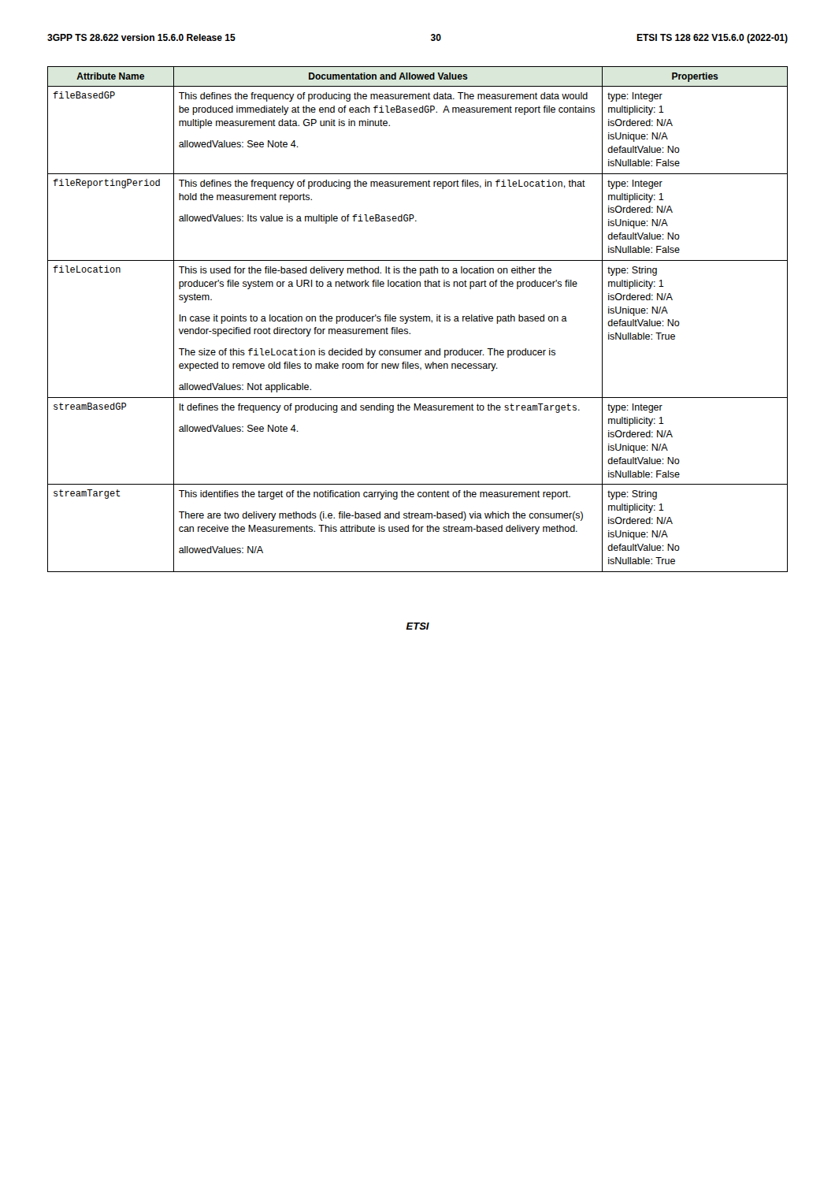3GPP TS 28.622 version 15.6.0 Release 15 30 ETSI TS 128 622 V15.6.0 (2022-01)
| Attribute Name | Documentation and Allowed Values | Properties |
| --- | --- | --- |
| fileBasedGP | This defines the frequency of producing the measurement data. The measurement data would be produced immediately at the end of each fileBasedGP . A measurement report file contains multiple measurement data. GP unit is in minute. allowedValues: See Note 4. | type: Integer multiplicity: 1 isOrdered: N/A isUnique: N/A defaultValue: No isNullable: False |
| fileReportingPeriod | This defines the frequency of producing the measurement report files, in fileLocation , that hold the measurement reports. allowedValues: Its value is a multiple of fileBasedGP . | type: Integer multiplicity: 1 isOrdered: N/A isUnique: N/A defaultValue: No isNullable: False |
| fileLocation | This is used for the file-based delivery method. It is the path to a location on either the producer's file system or a URI to a network file location that is not part of the producer's file system. In case it points to a location on the producer's file system, it is a relative path based on a vendor-specified root directory for measurement files. The size of this fileLocation is decided by consumer and producer. The producer is expected to remove old files to make room for new files, when necessary. allowedValues: Not applicable. | type: String multiplicity: 1 isOrdered: N/A isUnique: N/A defaultValue: No isNullable: True |
| streamBasedGP | It defines the frequency of producing and sending the Measurement to the streamTargets . allowedValues: See Note 4. | type: Integer multiplicity: 1 isOrdered: N/A isUnique: N/A defaultValue: No isNullable: False |
| streamTarget | This identifies the target of the notification carrying the content of the measurement report. There are two delivery methods (i.e. file-based and stream-based) via which the consumer(s) can receive the Measurements. This attribute is used for the stream-based delivery method. allowedValues: N/A | type: String multiplicity: 1 isOrdered: N/A isUnique: N/A defaultValue: No isNullable: True |
ETSI